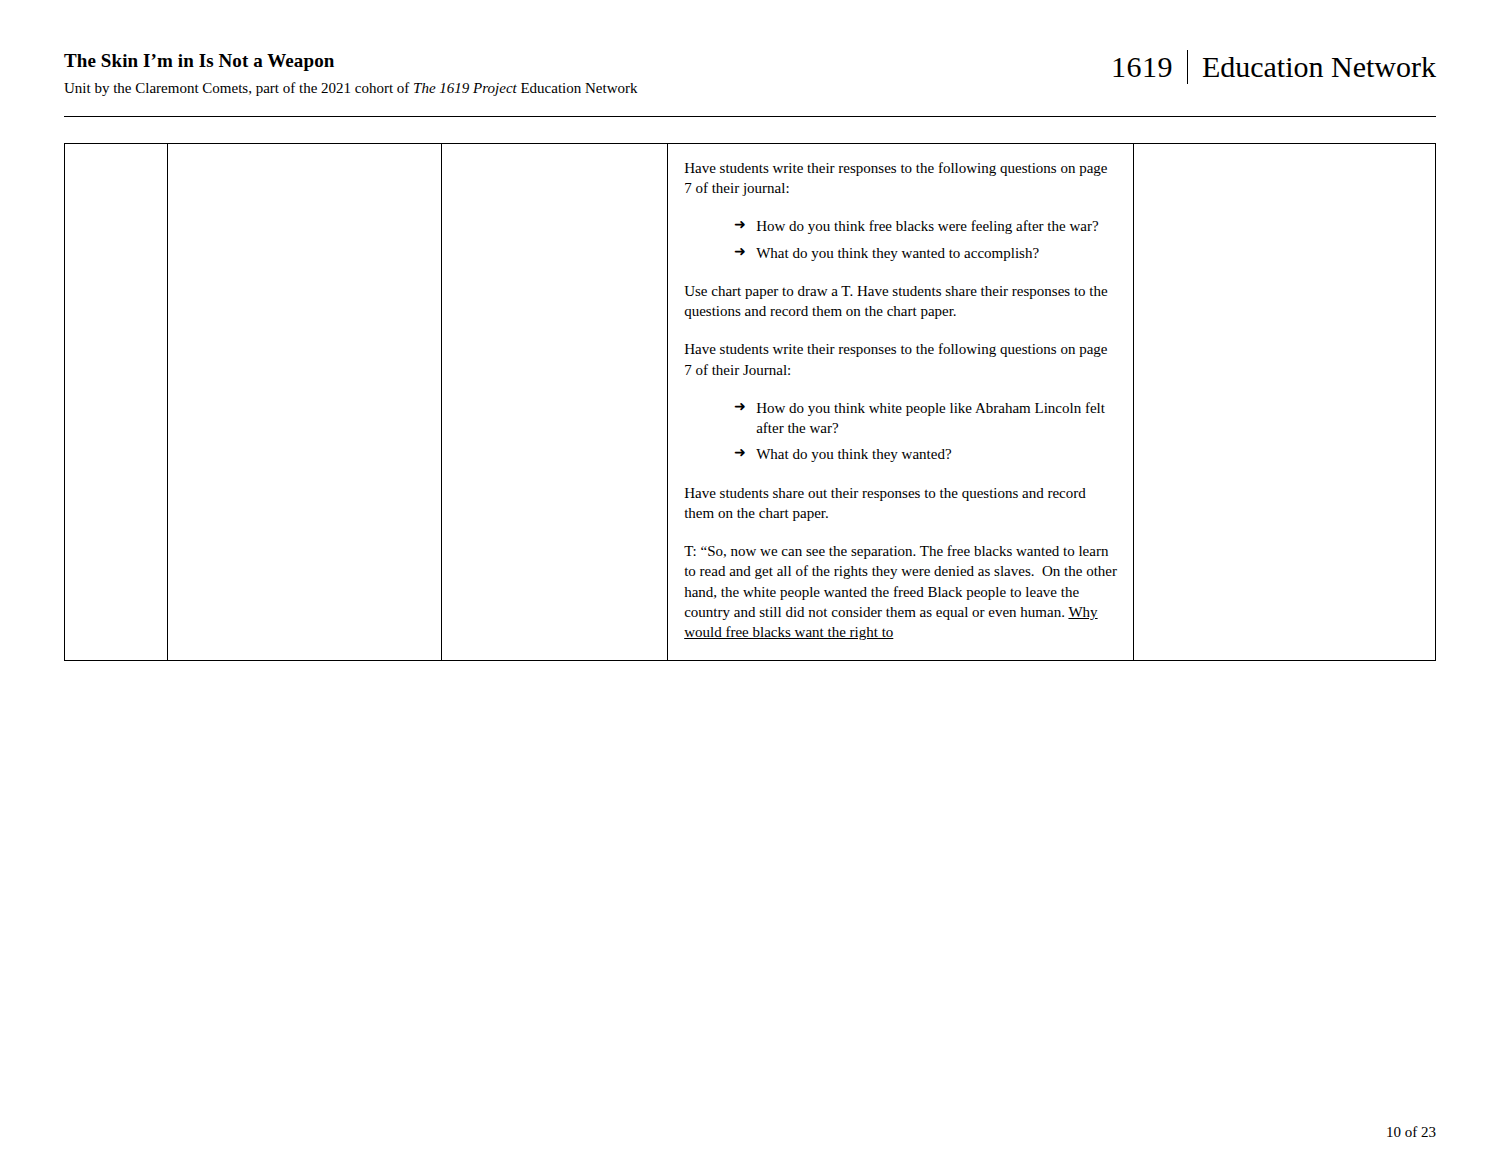The Skin I’m in Is Not a Weapon
Unit by the Claremont Comets, part of the 2021 cohort of The 1619 Project Education Network
1619 Education Network
| | | | Have students write their responses to the following questions on page 7 of their journal: How do you think free blacks were feeling after the war? What do you think they wanted to accomplish? Use chart paper to draw a T. Have students share their responses to the questions and record them on the chart paper. Have students write their responses to the following questions on page 7 of their Journal: How do you think white people like Abraham Lincoln felt after the war? What do you think they wanted? Have students share out their responses to the questions and record them on the chart paper. T: “So, now we can see the separation. The free blacks wanted to learn to read and get all of the rights they were denied as slaves. On the other hand, the white people wanted the freed Black people to leave the country and still did not consider them as equal or even human. Why would free blacks want the right to | |
10 of 23